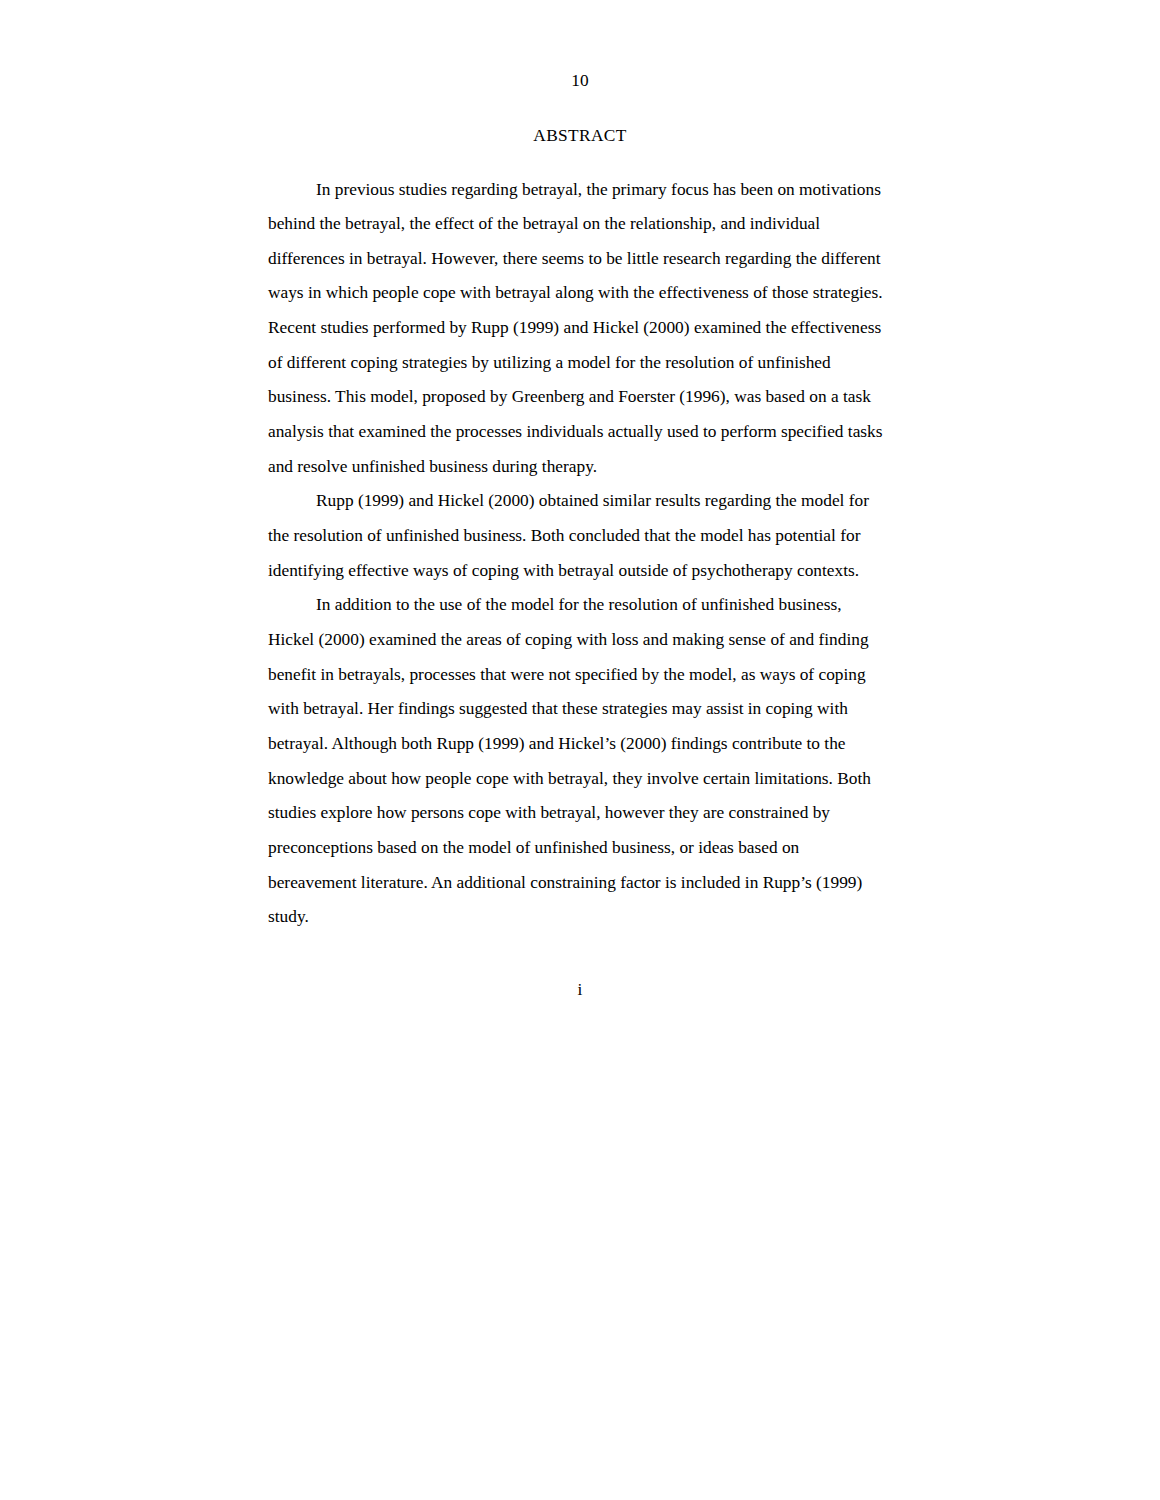10
ABSTRACT
In previous studies regarding betrayal, the primary focus has been on motivations behind the betrayal, the effect of the betrayal on the relationship, and individual differences in betrayal. However, there seems to be little research regarding the different ways in which people cope with betrayal along with the effectiveness of those strategies. Recent studies performed by Rupp (1999) and Hickel (2000) examined the effectiveness of different coping strategies by utilizing a model for the resolution of unfinished business. This model, proposed by Greenberg and Foerster (1996), was based on a task analysis that examined the processes individuals actually used to perform specified tasks and resolve unfinished business during therapy.
Rupp (1999) and Hickel (2000) obtained similar results regarding the model for the resolution of unfinished business. Both concluded that the model has potential for identifying effective ways of coping with betrayal outside of psychotherapy contexts.
In addition to the use of the model for the resolution of unfinished business, Hickel (2000) examined the areas of coping with loss and making sense of and finding benefit in betrayals, processes that were not specified by the model, as ways of coping with betrayal. Her findings suggested that these strategies may assist in coping with betrayal. Although both Rupp (1999) and Hickel’s (2000) findings contribute to the knowledge about how people cope with betrayal, they involve certain limitations. Both
studies explore how persons cope with betrayal, however they are constrained by preconceptions based on the model of unfinished business, or ideas based on bereavement literature. An additional constraining factor is included in Rupp’s (1999) study.
i